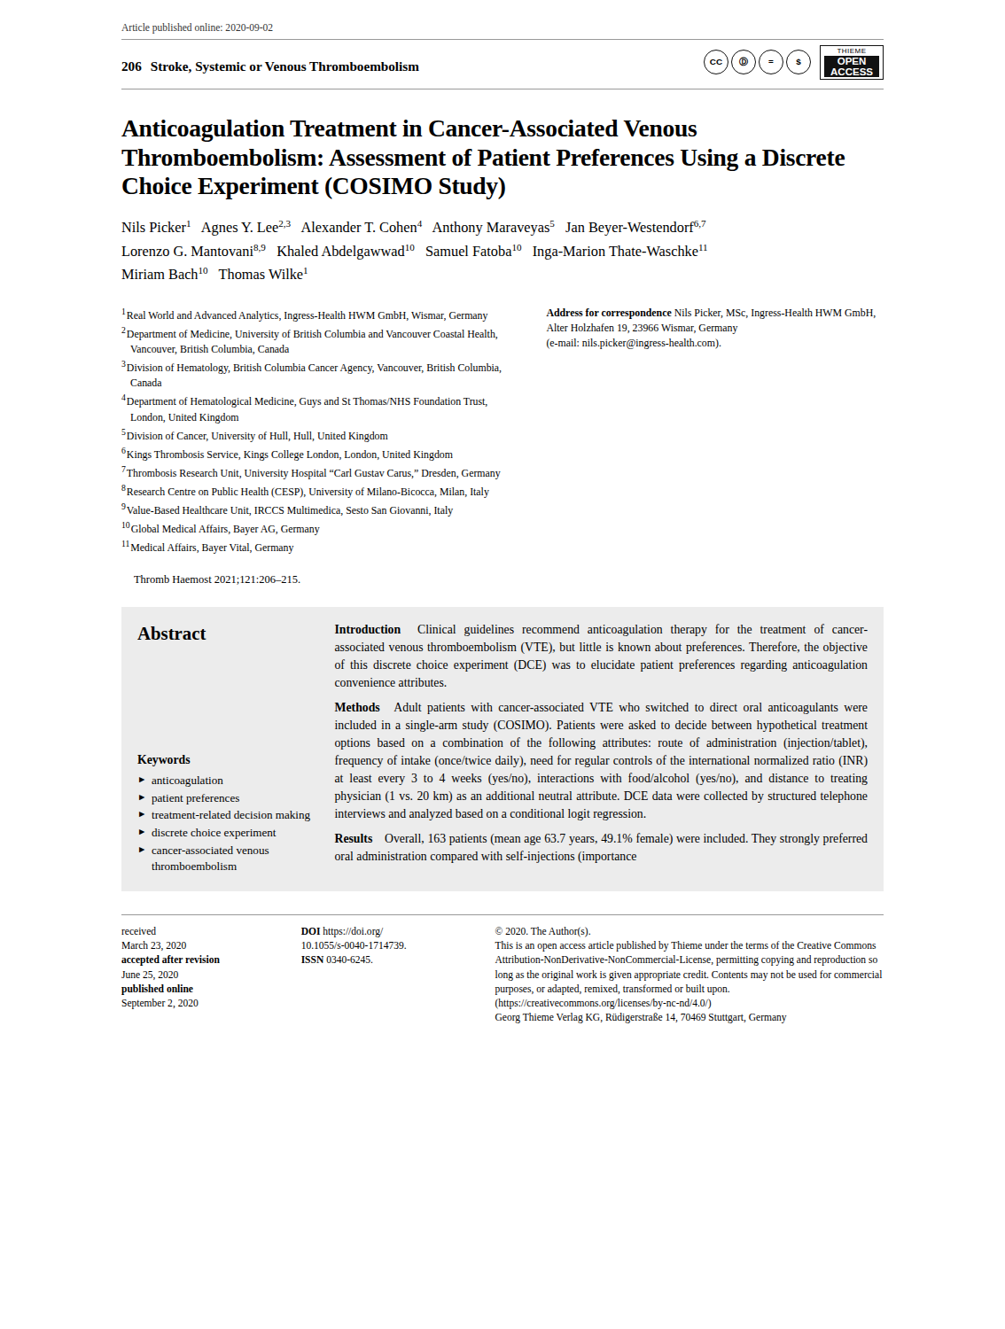Article published online: 2020-09-02
206 Stroke, Systemic or Venous Thromboembolism
CC
Ⓓ
=
$
THIEME OPEN ACCESS
Anticoagulation Treatment in Cancer-Associated Venous Thromboembolism: Assessment of Patient Preferences Using a Discrete Choice Experiment (COSIMO Study)
Nils Picker1 Agnes Y. Lee2,3 Alexander T. Cohen4 Anthony Maraveyas5 Jan Beyer-Westendorf6,7
Lorenzo G. Mantovani8,9 Khaled Abdelgawwad10 Samuel Fatoba10 Inga-Marion Thate-Waschke11
Miriam Bach10 Thomas Wilke1
1 Real World and Advanced Analytics, Ingress-Health HWM GmbH, Wismar, Germany
2 Department of Medicine, University of British Columbia and Vancouver Coastal Health, Vancouver, British Columbia, Canada
3 Division of Hematology, British Columbia Cancer Agency, Vancouver, British Columbia, Canada
4 Department of Hematological Medicine, Guys and St Thomas/NHS Foundation Trust, London, United Kingdom
5 Division of Cancer, University of Hull, Hull, United Kingdom
6 Kings Thrombosis Service, Kings College London, London, United Kingdom
7 Thrombosis Research Unit, University Hospital “Carl Gustav Carus,” Dresden, Germany
8 Research Centre on Public Health (CESP), University of Milano-Bicocca, Milan, Italy
9 Value-Based Healthcare Unit, IRCCS Multimedica, Sesto San Giovanni, Italy
10 Global Medical Affairs, Bayer AG, Germany
11 Medical Affairs, Bayer Vital, Germany
Address for correspondence Nils Picker, MSc, Ingress-Health HWM GmbH, Alter Holzhafen 19, 23966 Wismar, Germany
(e-mail: nils.picker@ingress-health.com).
Thromb Haemost 2021;121:206–215.
Abstract
Keywords
anticoagulation
patient preferences
treatment-related decision making
discrete choice experiment
cancer-associated venous thromboembolism
Introduction Clinical guidelines recommend anticoagulation therapy for the treatment of cancer-associated venous thromboembolism (VTE), but little is known about preferences. Therefore, the objective of this discrete choice experiment (DCE) was to elucidate patient preferences regarding anticoagulation convenience attributes.
Methods Adult patients with cancer-associated VTE who switched to direct oral anticoagulants were included in a single-arm study (COSIMO). Patients were asked to decide between hypothetical treatment options based on a combination of the following attributes: route of administration (injection/tablet), frequency of intake (once/twice daily), need for regular controls of the international normalized ratio (INR) at least every 3 to 4 weeks (yes/no), interactions with food/alcohol (yes/no), and distance to treating physician (1 vs. 20 km) as an additional neutral attribute. DCE data were collected by structured telephone interviews and analyzed based on a conditional logit regression.
Results Overall, 163 patients (mean age 63.7 years, 49.1% female) were included. They strongly preferred oral administration compared with self-injections (importance
received
March 23, 2020
accepted after revision
June 25, 2020
published online
September 2, 2020
DOI https://doi.org/
10.1055/s-0040-1714739.
ISSN 0340-6245.
© 2020. The Author(s).
This is an open access article published by Thieme under the terms of the Creative Commons Attribution-NonDerivative-NonCommercial-License, permitting copying and reproduction so long as the original work is given appropriate credit. Contents may not be used for commercial purposes, or adapted, remixed, transformed or built upon. (https://creativecommons.org/licenses/by-nc-nd/4.0/)
Georg Thieme Verlag KG, Rüdigerstraße 14, 70469 Stuttgart, Germany